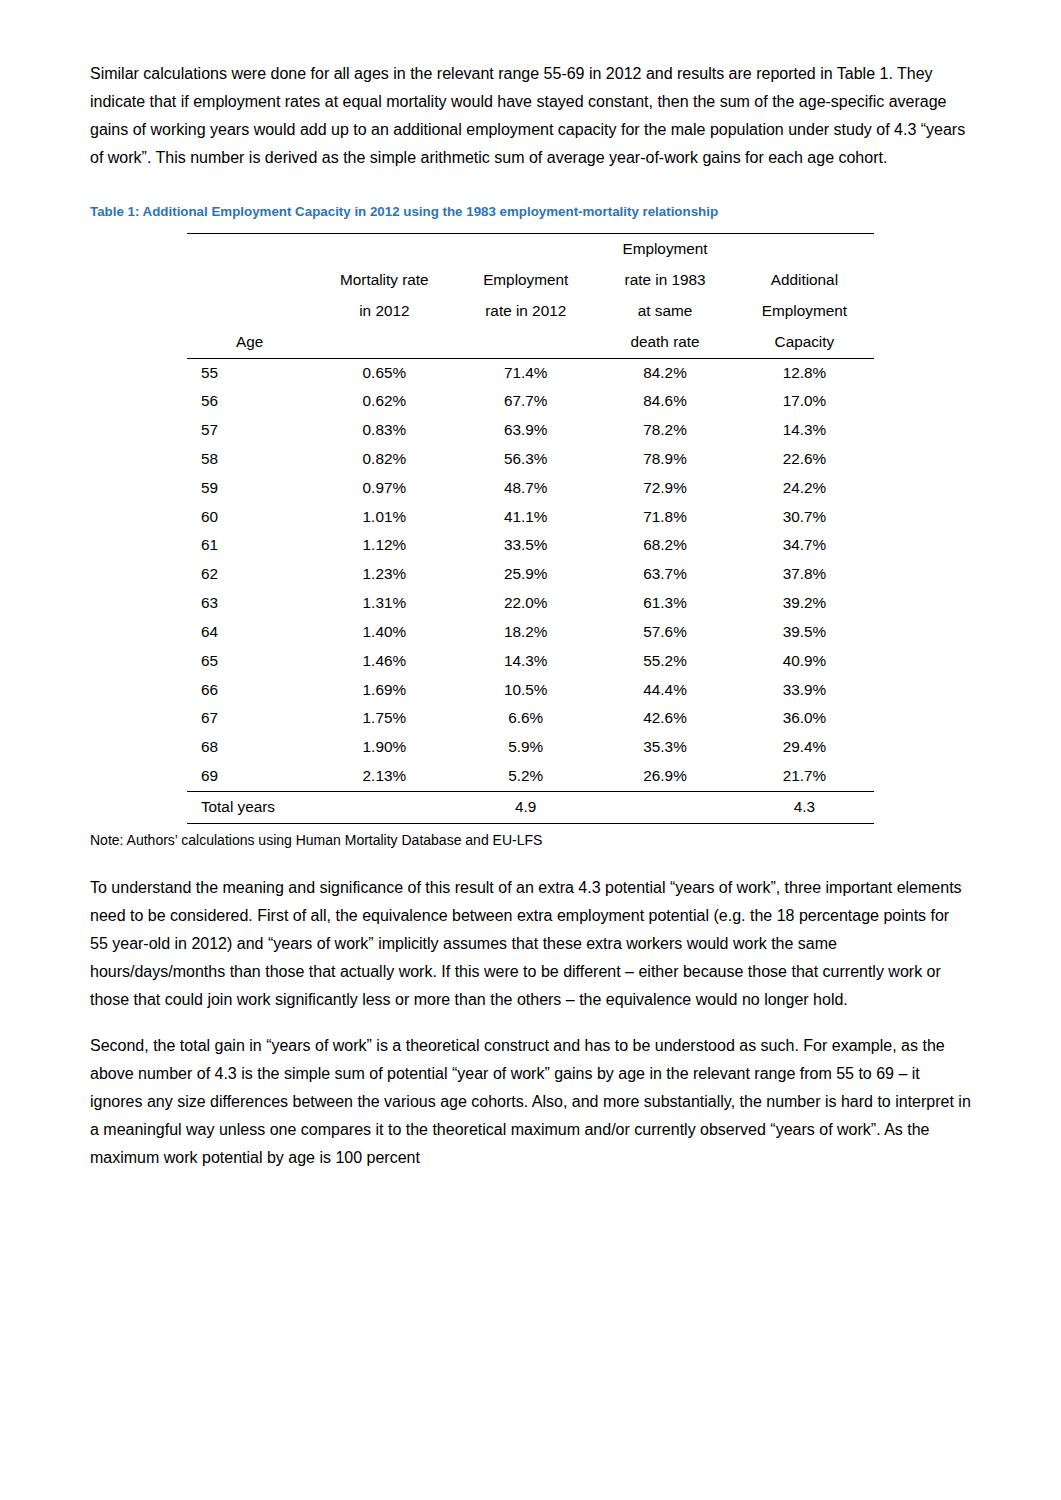Similar calculations were done for all ages in the relevant range 55-69 in 2012 and results are reported in Table 1. They indicate that if employment rates at equal mortality would have stayed constant, then the sum of the age-specific average gains of working years would add up to an additional employment capacity for the male population under study of 4.3 “years of work”. This number is derived as the simple arithmetic sum of average year-of-work gains for each age cohort.
Table 1: Additional Employment Capacity in 2012 using the 1983 employment-mortality relationship
| | | | Employment | |
| --- | --- | --- | --- | --- |
| | Mortality rate | Employment | rate in 1983 | Additional |
| | in 2012 | rate in 2012 | at same | Employment |
| Age | | | death rate | Capacity |
| 55 | 0.65% | 71.4% | 84.2% | 12.8% |
| 56 | 0.62% | 67.7% | 84.6% | 17.0% |
| 57 | 0.83% | 63.9% | 78.2% | 14.3% |
| 58 | 0.82% | 56.3% | 78.9% | 22.6% |
| 59 | 0.97% | 48.7% | 72.9% | 24.2% |
| 60 | 1.01% | 41.1% | 71.8% | 30.7% |
| 61 | 1.12% | 33.5% | 68.2% | 34.7% |
| 62 | 1.23% | 25.9% | 63.7% | 37.8% |
| 63 | 1.31% | 22.0% | 61.3% | 39.2% |
| 64 | 1.40% | 18.2% | 57.6% | 39.5% |
| 65 | 1.46% | 14.3% | 55.2% | 40.9% |
| 66 | 1.69% | 10.5% | 44.4% | 33.9% |
| 67 | 1.75% | 6.6% | 42.6% | 36.0% |
| 68 | 1.90% | 5.9% | 35.3% | 29.4% |
| 69 | 2.13% | 5.2% | 26.9% | 21.7% |
| Total years | | 4.9 | | 4.3 |
Note: Authors’ calculations using Human Mortality Database and EU-LFS
To understand the meaning and significance of this result of an extra 4.3 potential “years of work”, three important elements need to be considered. First of all, the equivalence between extra employment potential (e.g. the 18 percentage points for 55 year-old in 2012) and “years of work” implicitly assumes that these extra workers would work the same hours/days/months than those that actually work. If this were to be different – either because those that currently work or those that could join work significantly less or more than the others – the equivalence would no longer hold.
Second, the total gain in “years of work” is a theoretical construct and has to be understood as such. For example, as the above number of 4.3 is the simple sum of potential “year of work” gains by age in the relevant range from 55 to 69 – it ignores any size differences between the various age cohorts. Also, and more substantially, the number is hard to interpret in a meaningful way unless one compares it to the theoretical maximum and/or currently observed “years of work”. As the maximum work potential by age is 100 percent